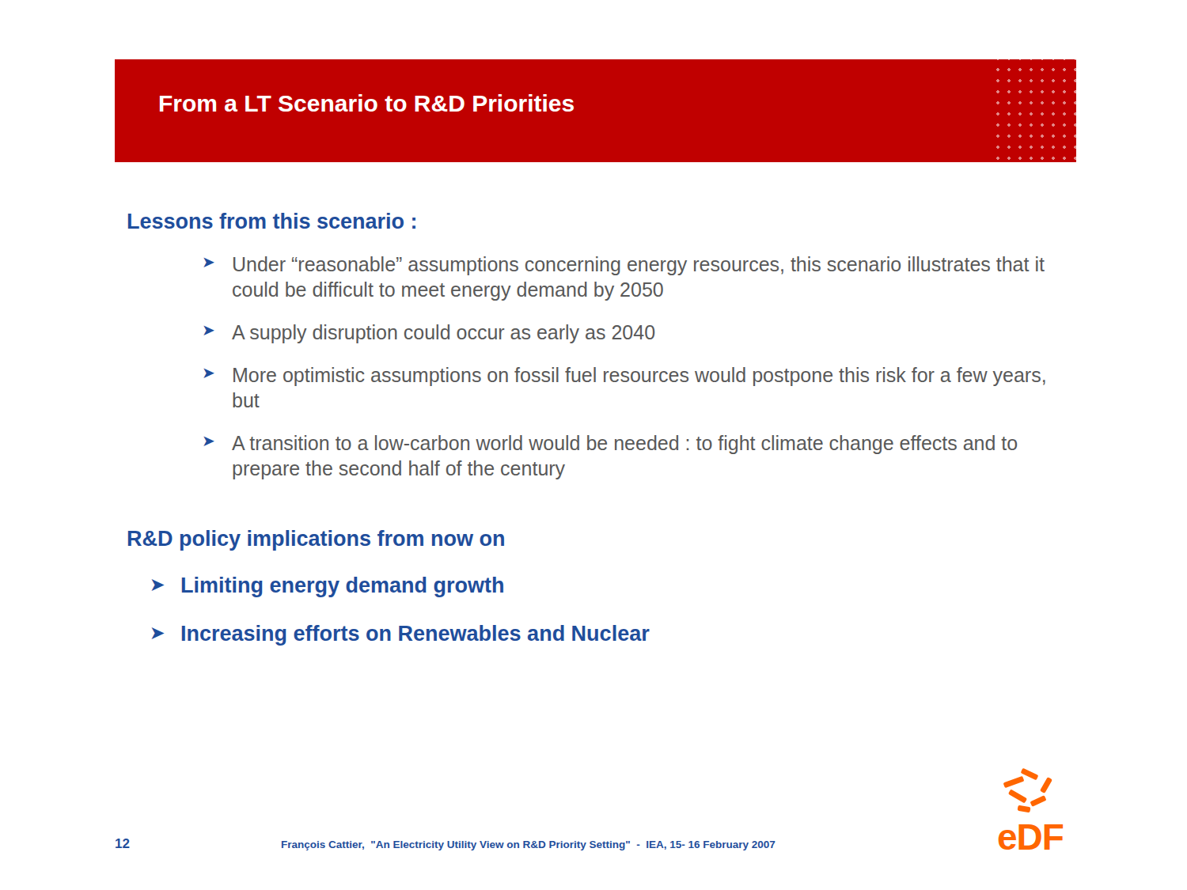From a LT Scenario to R&D Priorities
Lessons from this scenario :
Under “reasonable” assumptions concerning energy resources, this scenario illustrates that it could be difficult to meet energy demand by 2050
A supply disruption could occur as early as 2040
More optimistic assumptions on fossil fuel resources would postpone this risk for a few years, but
A transition to a low-carbon world would be needed : to fight climate change effects and to prepare the second half of the century
R&D policy implications from now on
Limiting energy demand growth
Increasing efforts on Renewables and Nuclear
12
François Cattier, "An Electricity Utility View on R&D Priority Setting" - IEA, 15- 16 February 2007
eDF